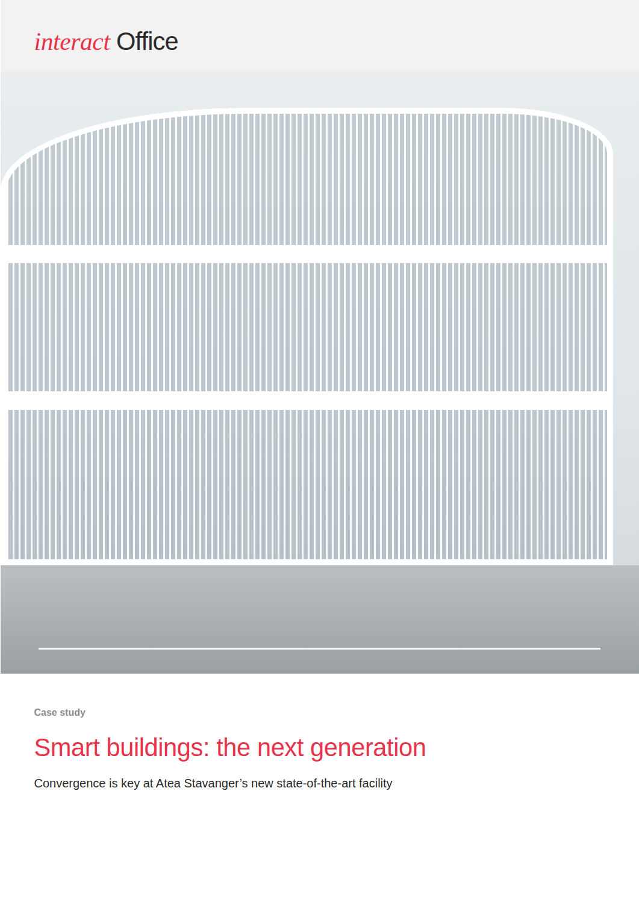interact Office
Case study
Smart buildings: the next generation
Convergence is key at Atea Stavanger’s new state-of-the-art facility